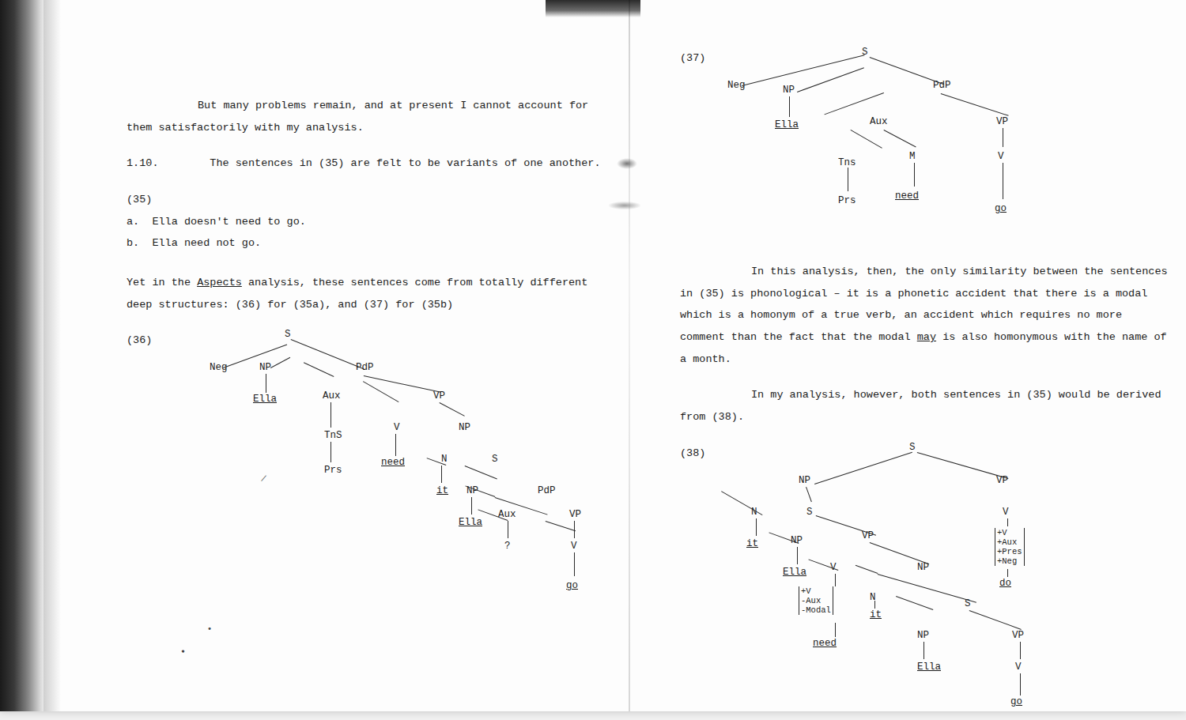But many problems remain, and at present I cannot account for them satisfactorily with my analysis.
1.10. The sentences in (35) are felt to be variants of one another.
(35) a. Ella doesn't need to go. b. Ella need not go.
Yet in the Aspects analysis, these sentences come from totally different deep structures: (36) for (35a), and (37) for (35b)
(36)
S Neg NP PdP Ella Aux VP TnS V NP Prs need N S it NP PdP Ella Aux VP ? V go
(37)
S Neg NP PdP Ella Aux VP Tns M V Prs need go
In this analysis, then, the only similarity between the sentences in (35) is phonological – it is a phonetic accident that there is a modal which is a homonym of a true verb, an accident which requires no more comment than the fact that the modal may is also homonymous with the name of a month.
In my analysis, however, both sentences in (35) would be derived from (38).
(38)
S NP VP N S V it NP VP Ella V NP
+V -Aux -Modal
N it need S NP VP Ella V go
+V +Aux +Pres +Neg
do
• • /